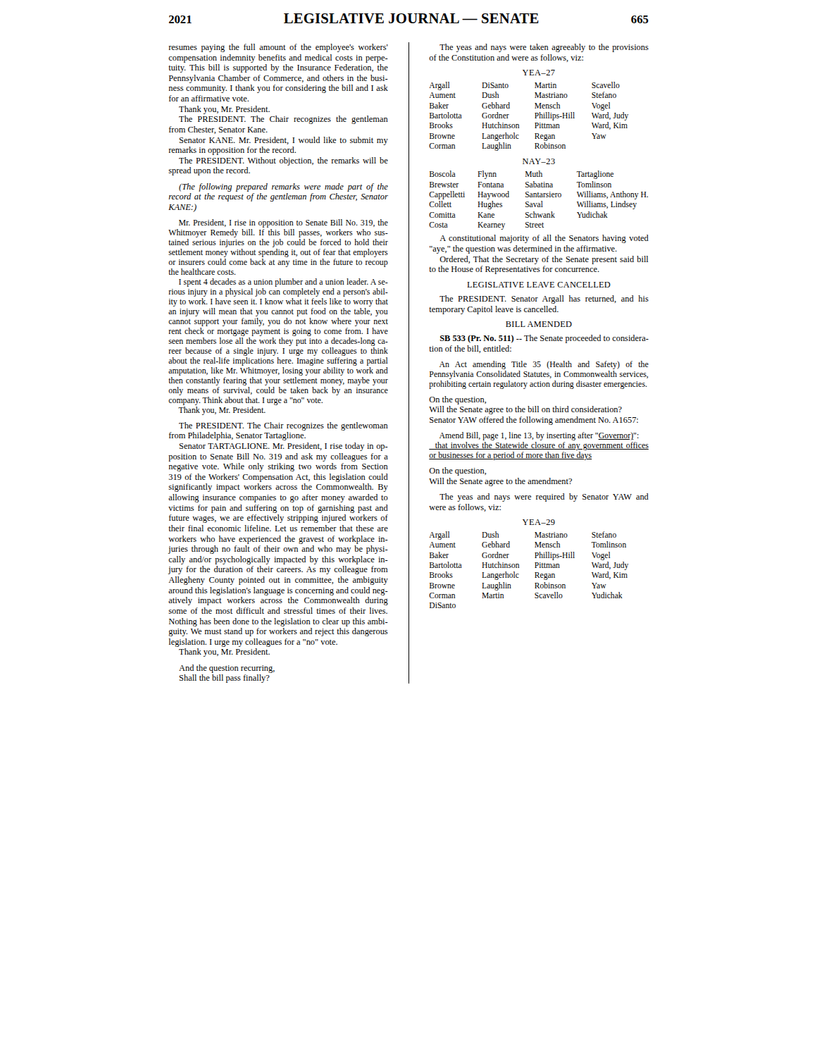2021
LEGISLATIVE JOURNAL — SENATE
665
resumes paying the full amount of the employee's workers' compensation indemnity benefits and medical costs in perpetuity. This bill is supported by the Insurance Federation, the Pennsylvania Chamber of Commerce, and others in the business community. I thank you for considering the bill and I ask for an affirmative vote.
Thank you, Mr. President.
The PRESIDENT. The Chair recognizes the gentleman from Chester, Senator Kane.
Senator KANE. Mr. President, I would like to submit my remarks in opposition for the record.
The PRESIDENT. Without objection, the remarks will be spread upon the record.
(The following prepared remarks were made part of the record at the request of the gentleman from Chester, Senator KANE:)
Mr. President, I rise in opposition to Senate Bill No. 319, the Whitmoyer Remedy bill. If this bill passes, workers who sustained serious injuries on the job could be forced to hold their settlement money without spending it, out of fear that employers or insurers could come back at any time in the future to recoup the healthcare costs.
I spent 4 decades as a union plumber and a union leader. A serious injury in a physical job can completely end a person's ability to work. I have seen it. I know what it feels like to worry that an injury will mean that you cannot put food on the table, you cannot support your family, you do not know where your next rent check or mortgage payment is going to come from. I have seen members lose all the work they put into a decades-long career because of a single injury. I urge my colleagues to think about the real-life implications here. Imagine suffering a partial amputation, like Mr. Whitmoyer, losing your ability to work and then constantly fearing that your settlement money, maybe your only means of survival, could be taken back by an insurance company. Think about that. I urge a "no" vote.
Thank you, Mr. President.
The PRESIDENT. The Chair recognizes the gentlewoman from Philadelphia, Senator Tartaglione.
Senator TARTAGLIONE. Mr. President, I rise today in opposition to Senate Bill No. 319 and ask my colleagues for a negative vote. While only striking two words from Section 319 of the Workers' Compensation Act, this legislation could significantly impact workers across the Commonwealth. By allowing insurance companies to go after money awarded to victims for pain and suffering on top of garnishing past and future wages, we are effectively stripping injured workers of their final economic lifeline. Let us remember that these are workers who have experienced the gravest of workplace injuries through no fault of their own and who may be physically and/or psychologically impacted by this workplace injury for the duration of their careers. As my colleague from Allegheny County pointed out in committee, the ambiguity around this legislation's language is concerning and could negatively impact workers across the Commonwealth during some of the most difficult and stressful times of their lives. Nothing has been done to the legislation to clear up this ambiguity. We must stand up for workers and reject this dangerous legislation. I urge my colleagues for a "no" vote.
Thank you, Mr. President.
And the question recurring,
Shall the bill pass finally?
The yeas and nays were taken agreeably to the provisions of the Constitution and were as follows, viz:
YEA–27
| Argall | DiSanto | Martin | Scavello |
| Aument | Dush | Mastriano | Stefano |
| Baker | Gebhard | Mensch | Vogel |
| Bartolotta | Gordner | Phillips-Hill | Ward, Judy |
| Brooks | Hutchinson | Pittman | Ward, Kim |
| Browne | Langerholc | Regan | Yaw |
| Corman | Laughlin | Robinson | |
NAY–23
| Boscola | Flynn | Muth | Tartaglione |
| Brewster | Fontana | Sabatina | Tomlinson |
| Cappelletti | Haywood | Santarsiero | Williams, Anthony H. |
| Collett | Hughes | Saval | Williams, Lindsey |
| Comitta | Kane | Schwank | Yudichak |
| Costa | Kearney | Street | |
A constitutional majority of all the Senators having voted "aye," the question was determined in the affirmative.
Ordered, That the Secretary of the Senate present said bill to the House of Representatives for concurrence.
LEGISLATIVE LEAVE CANCELLED
The PRESIDENT. Senator Argall has returned, and his temporary Capitol leave is cancelled.
BILL AMENDED
SB 533 (Pr. No. 511) -- The Senate proceeded to consideration of the bill, entitled:
An Act amending Title 35 (Health and Safety) of the Pennsylvania Consolidated Statutes, in Commonwealth services, prohibiting certain regulatory action during disaster emergencies.
On the question,
Will the Senate agree to the bill on third consideration?
Senator YAW offered the following amendment No. A1657:
Amend Bill, page 1, line 13, by inserting after "Governor)":
that involves the Statewide closure of any government offices or businesses for a period of more than five days
On the question,
Will the Senate agree to the amendment?
The yeas and nays were required by Senator YAW and were as follows, viz:
YEA–29
| Argall | Dush | Mastriano | Stefano |
| Aument | Gebhard | Mensch | Tomlinson |
| Baker | Gordner | Phillips-Hill | Vogel |
| Bartolotta | Hutchinson | Pittman | Ward, Judy |
| Brooks | Langerholc | Regan | Ward, Kim |
| Browne | Laughlin | Robinson | Yaw |
| Corman | Martin | Scavello | Yudichak |
| DiSanto | | | |